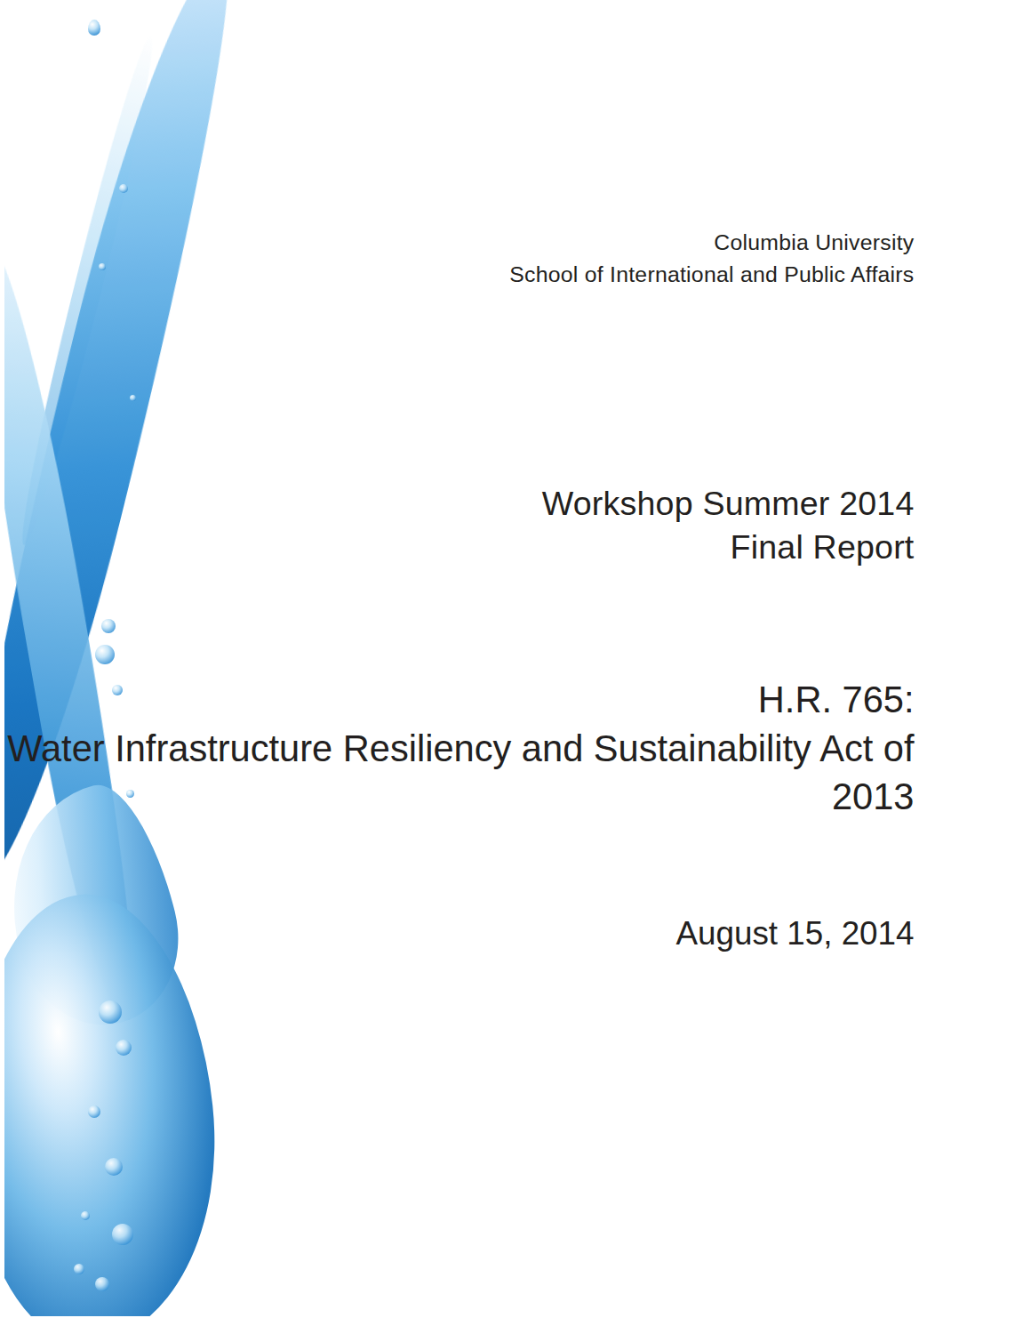Columbia University School of International and Public Affairs
Workshop Summer 2014 Final Report
H.R. 765: Water Infrastructure Resiliency and Sustainability Act of 2013
August 15, 2014